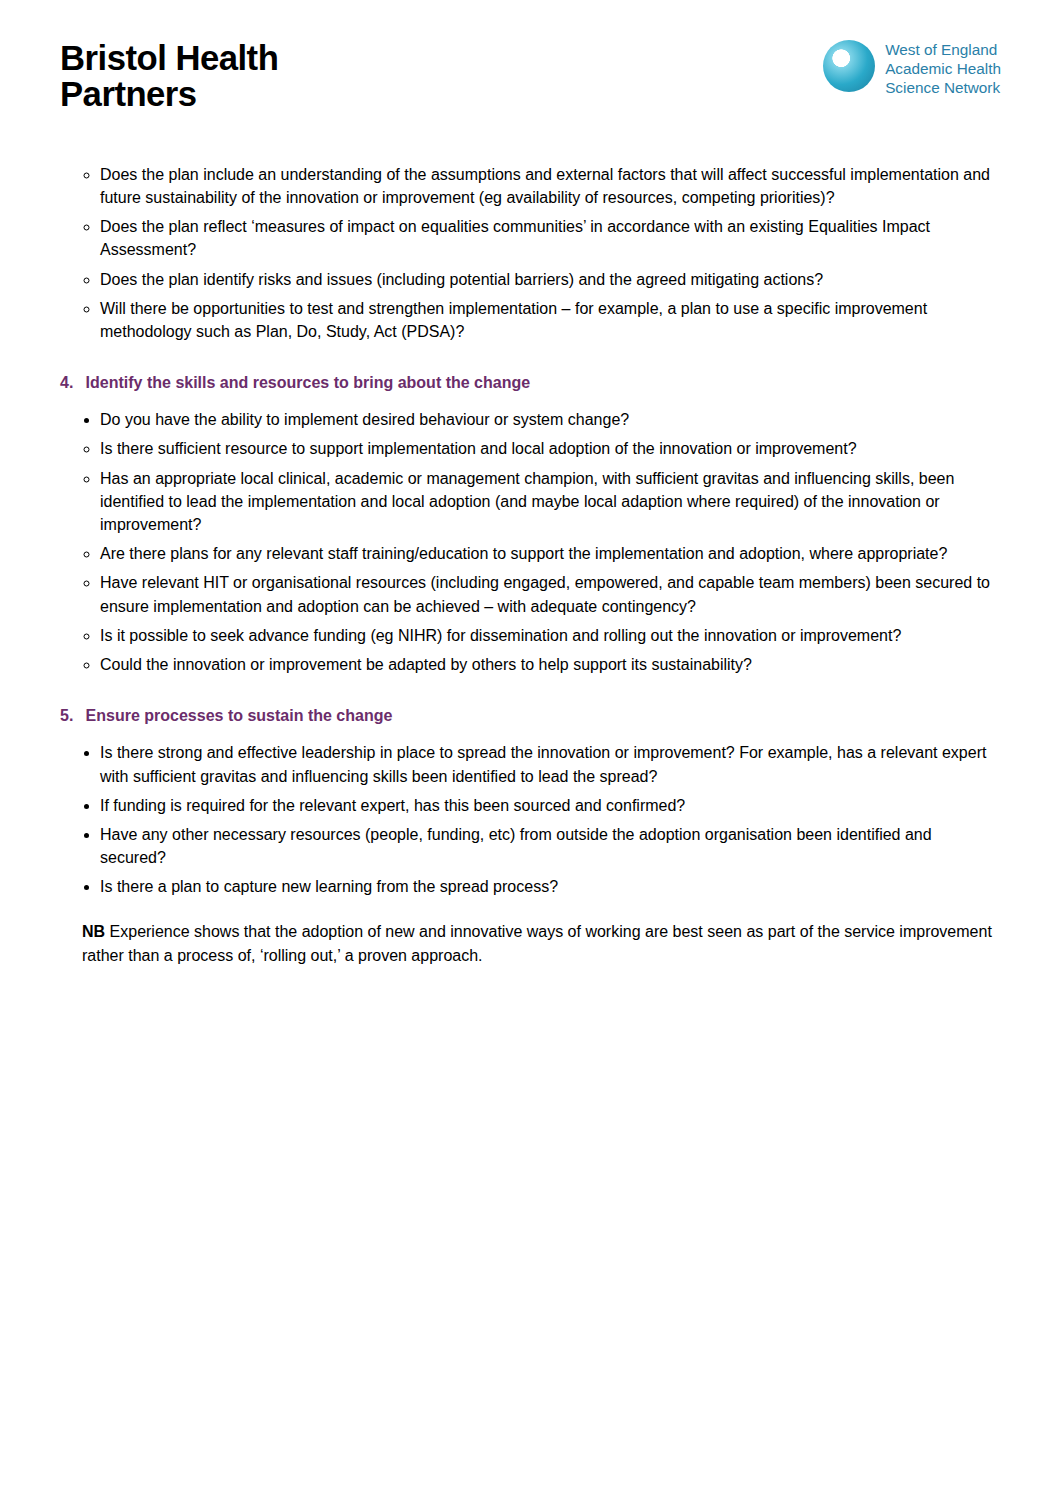Bristol Health
Partners
West of England
Academic Health
Science Network
Does the plan include an understanding of the assumptions and external factors that will affect successful implementation and future sustainability of the innovation or improvement (eg availability of resources, competing priorities)?
Does the plan reflect ‘measures of impact on equalities communities’ in accordance with an existing Equalities Impact Assessment?
Does the plan identify risks and issues (including potential barriers) and the agreed mitigating actions?
Will there be opportunities to test and strengthen implementation – for example, a plan to use a specific improvement methodology such as Plan, Do, Study, Act (PDSA)?
4. Identify the skills and resources to bring about the change
Do you have the ability to implement desired behaviour or system change?
Is there sufficient resource to support implementation and local adoption of the innovation or improvement?
Has an appropriate local clinical, academic or management champion, with sufficient gravitas and influencing skills, been identified to lead the implementation and local adoption (and maybe local adaption where required) of the innovation or improvement?
Are there plans for any relevant staff training/education to support the implementation and adoption, where appropriate?
Have relevant HIT or organisational resources (including engaged, empowered, and capable team members) been secured to ensure implementation and adoption can be achieved – with adequate contingency?
Is it possible to seek advance funding (eg NIHR) for dissemination and rolling out the innovation or improvement?
Could the innovation or improvement be adapted by others to help support its sustainability?
5. Ensure processes to sustain the change
Is there strong and effective leadership in place to spread the innovation or improvement? For example, has a relevant expert with sufficient gravitas and influencing skills been identified to lead the spread?
If funding is required for the relevant expert, has this been sourced and confirmed?
Have any other necessary resources (people, funding, etc) from outside the adoption organisation been identified and secured?
Is there a plan to capture new learning from the spread process?
NB Experience shows that the adoption of new and innovative ways of working are best seen as part of the service improvement rather than a process of, ‘rolling out,’ a proven approach.